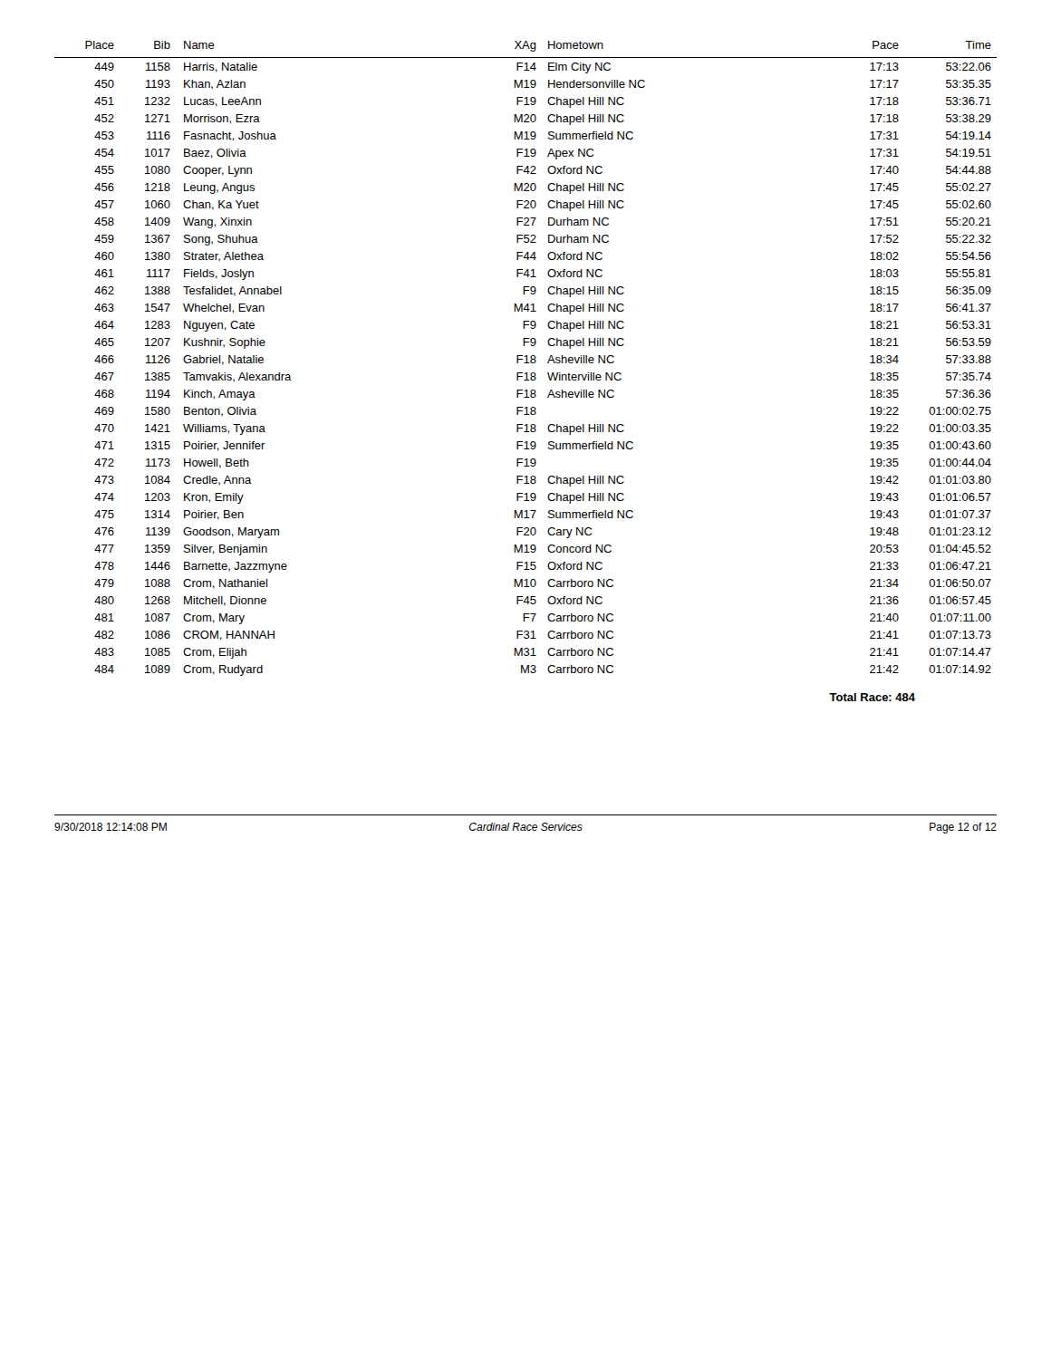| Place | Bib | Name | XAg | Hometown | Pace | Time |
| --- | --- | --- | --- | --- | --- | --- |
| 449 | 1158 | Harris, Natalie | F14 | Elm City NC | 17:13 | 53:22.06 |
| 450 | 1193 | Khan, Azlan | M19 | Hendersonville NC | 17:17 | 53:35.35 |
| 451 | 1232 | Lucas, LeeAnn | F19 | Chapel Hill NC | 17:18 | 53:36.71 |
| 452 | 1271 | Morrison, Ezra | M20 | Chapel Hill NC | 17:18 | 53:38.29 |
| 453 | 1116 | Fasnacht, Joshua | M19 | Summerfield NC | 17:31 | 54:19.14 |
| 454 | 1017 | Baez, Olivia | F19 | Apex NC | 17:31 | 54:19.51 |
| 455 | 1080 | Cooper, Lynn | F42 | Oxford NC | 17:40 | 54:44.88 |
| 456 | 1218 | Leung, Angus | M20 | Chapel Hill NC | 17:45 | 55:02.27 |
| 457 | 1060 | Chan, Ka Yuet | F20 | Chapel Hill NC | 17:45 | 55:02.60 |
| 458 | 1409 | Wang, Xinxin | F27 | Durham NC | 17:51 | 55:20.21 |
| 459 | 1367 | Song, Shuhua | F52 | Durham NC | 17:52 | 55:22.32 |
| 460 | 1380 | Strater, Alethea | F44 | Oxford NC | 18:02 | 55:54.56 |
| 461 | 1117 | Fields, Joslyn | F41 | Oxford NC | 18:03 | 55:55.81 |
| 462 | 1388 | Tesfalidet, Annabel | F9 | Chapel Hill NC | 18:15 | 56:35.09 |
| 463 | 1547 | Whelchel, Evan | M41 | Chapel Hill NC | 18:17 | 56:41.37 |
| 464 | 1283 | Nguyen, Cate | F9 | Chapel Hill NC | 18:21 | 56:53.31 |
| 465 | 1207 | Kushnir, Sophie | F9 | Chapel Hill NC | 18:21 | 56:53.59 |
| 466 | 1126 | Gabriel, Natalie | F18 | Asheville NC | 18:34 | 57:33.88 |
| 467 | 1385 | Tamvakis, Alexandra | F18 | Winterville NC | 18:35 | 57:35.74 |
| 468 | 1194 | Kinch, Amaya | F18 | Asheville NC | 18:35 | 57:36.36 |
| 469 | 1580 | Benton, Olivia | F18 | | 19:22 | 01:00:02.75 |
| 470 | 1421 | Williams, Tyana | F18 | Chapel Hill NC | 19:22 | 01:00:03.35 |
| 471 | 1315 | Poirier, Jennifer | F19 | Summerfield NC | 19:35 | 01:00:43.60 |
| 472 | 1173 | Howell, Beth | F19 | | 19:35 | 01:00:44.04 |
| 473 | 1084 | Credle, Anna | F18 | Chapel Hill NC | 19:42 | 01:01:03.80 |
| 474 | 1203 | Kron, Emily | F19 | Chapel Hill NC | 19:43 | 01:01:06.57 |
| 475 | 1314 | Poirier, Ben | M17 | Summerfield NC | 19:43 | 01:01:07.37 |
| 476 | 1139 | Goodson, Maryam | F20 | Cary NC | 19:48 | 01:01:23.12 |
| 477 | 1359 | Silver, Benjamin | M19 | Concord NC | 20:53 | 01:04:45.52 |
| 478 | 1446 | Barnette, Jazzmyne | F15 | Oxford NC | 21:33 | 01:06:47.21 |
| 479 | 1088 | Crom, Nathaniel | M10 | Carrboro NC | 21:34 | 01:06:50.07 |
| 480 | 1268 | Mitchell, Dionne | F45 | Oxford NC | 21:36 | 01:06:57.45 |
| 481 | 1087 | Crom, Mary | F7 | Carrboro NC | 21:40 | 01:07:11.00 |
| 482 | 1086 | CROM, HANNAH | F31 | Carrboro NC | 21:41 | 01:07:13.73 |
| 483 | 1085 | Crom, Elijah | M31 | Carrboro NC | 21:41 | 01:07:14.47 |
| 484 | 1089 | Crom, Rudyard | M3 | Carrboro NC | 21:42 | 01:07:14.92 |
| Total Race: 484 |
9/30/2018 12:14:08 PM
Cardinal Race Services
Page 12 of 12